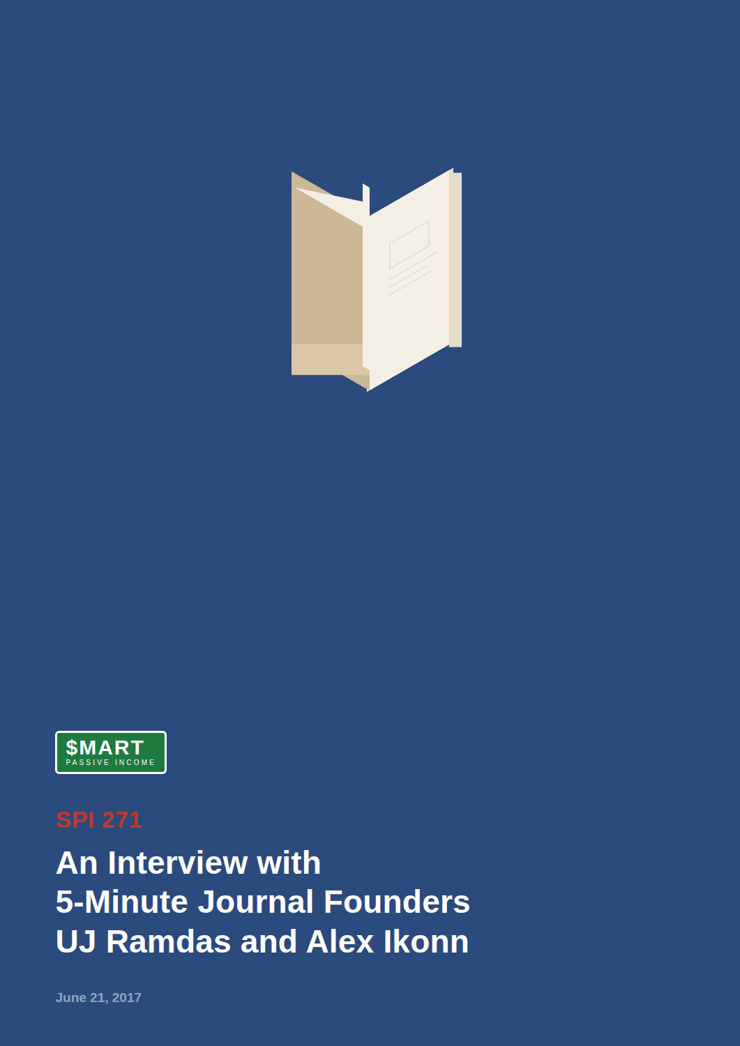$MART PASSIVE INCOME
SPI 271
An Interview with
5-Minute Journal Founders
UJ Ramdas and Alex Ikonn
June 21, 2017